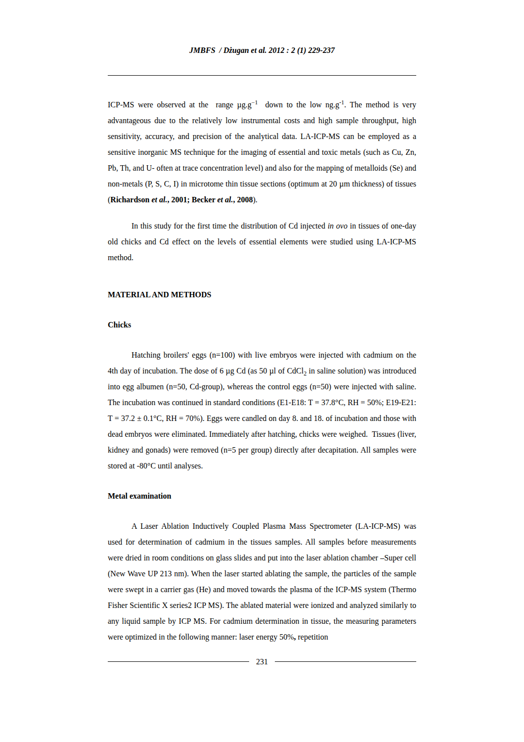JMBFS / Dżugan et al. 2012 : 2 (1) 229-237
ICP-MS were observed at the range µg.g−1 down to the low ng.g-1. The method is very advantageous due to the relatively low instrumental costs and high sample throughput, high sensitivity, accuracy, and precision of the analytical data. LA-ICP-MS can be employed as a sensitive inorganic MS technique for the imaging of essential and toxic metals (such as Cu, Zn, Pb, Th, and U- often at trace concentration level) and also for the mapping of metalloids (Se) and non-metals (P, S, C, I) in microtome thin tissue sections (optimum at 20 µm thickness) of tissues (Richardson et al., 2001; Becker et al., 2008).
In this study for the first time the distribution of Cd injected in ovo in tissues of one-day old chicks and Cd effect on the levels of essential elements were studied using LA-ICP-MS method.
Material and methods
Chicks
Hatching broilers' eggs (n=100) with live embryos were injected with cadmium on the 4th day of incubation. The dose of 6 µg Cd (as 50 µl of CdCl2 in saline solution) was introduced into egg albumen (n=50, Cd-group), whereas the control eggs (n=50) were injected with saline. The incubation was continued in standard conditions (E1-E18: T = 37.8°C, RH = 50%; E19-E21: T = 37.2 ± 0.1°C, RH = 70%). Eggs were candled on day 8. and 18. of incubation and those with dead embryos were eliminated. Immediately after hatching, chicks were weighed. Tissues (liver, kidney and gonads) were removed (n=5 per group) directly after decapitation. All samples were stored at -80°C until analyses.
Metal examination
A Laser Ablation Inductively Coupled Plasma Mass Spectrometer (LA-ICP-MS) was used for determination of cadmium in the tissues samples. All samples before measurements were dried in room conditions on glass slides and put into the laser ablation chamber –Super cell (New Wave UP 213 nm). When the laser started ablating the sample, the particles of the sample were swept in a carrier gas (He) and moved towards the plasma of the ICP-MS system (Thermo Fisher Scientific X series2 ICP MS). The ablated material were ionized and analyzed similarly to any liquid sample by ICP MS. For cadmium determination in tissue, the measuring parameters were optimized in the following manner: laser energy 50%, repetition
231